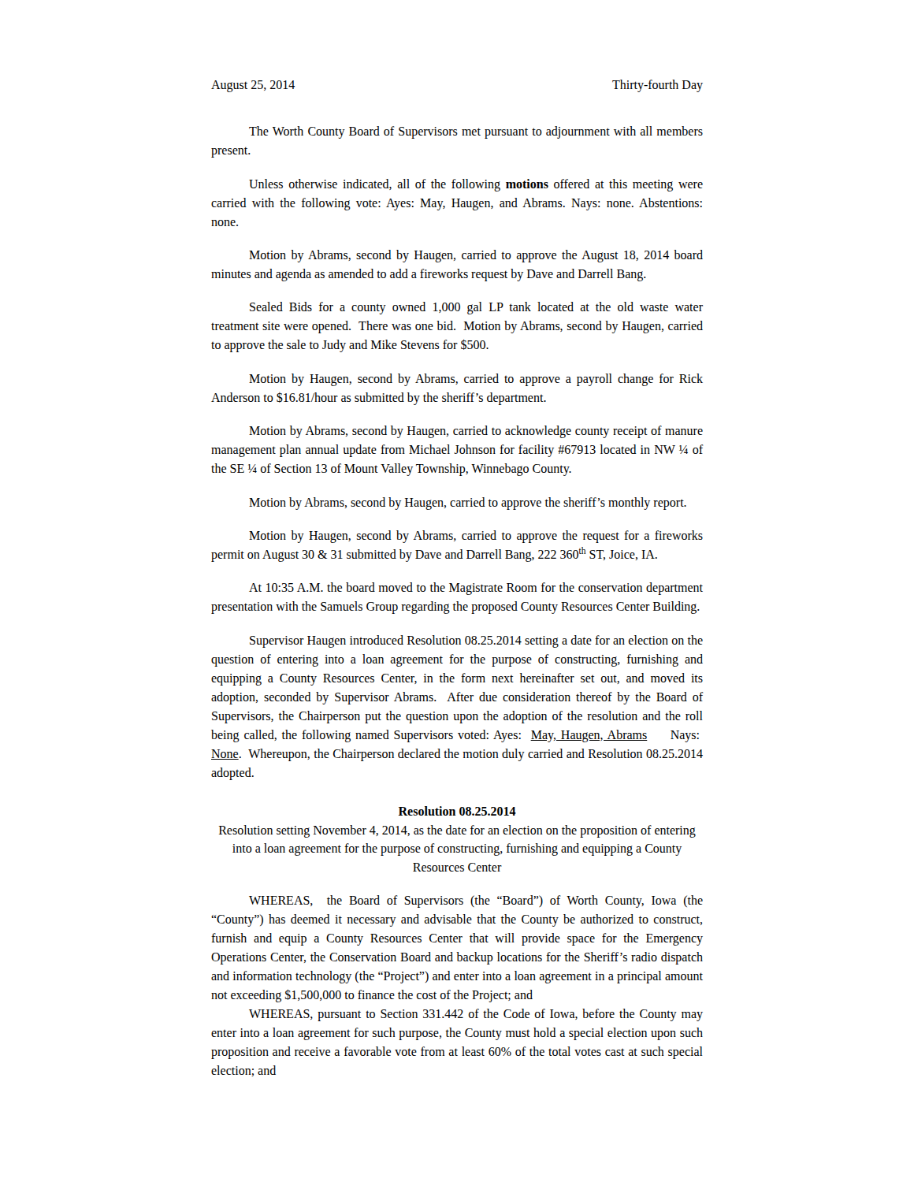August 25, 2014
Thirty-fourth Day
The Worth County Board of Supervisors met pursuant to adjournment with all members present.
Unless otherwise indicated, all of the following motions offered at this meeting were carried with the following vote: Ayes: May, Haugen, and Abrams. Nays: none. Abstentions: none.
Motion by Abrams, second by Haugen, carried to approve the August 18, 2014 board minutes and agenda as amended to add a fireworks request by Dave and Darrell Bang.
Sealed Bids for a county owned 1,000 gal LP tank located at the old waste water treatment site were opened. There was one bid. Motion by Abrams, second by Haugen, carried to approve the sale to Judy and Mike Stevens for $500.
Motion by Haugen, second by Abrams, carried to approve a payroll change for Rick Anderson to $16.81/hour as submitted by the sheriff’s department.
Motion by Abrams, second by Haugen, carried to acknowledge county receipt of manure management plan annual update from Michael Johnson for facility #67913 located in NW ¼ of the SE ¼ of Section 13 of Mount Valley Township, Winnebago County.
Motion by Abrams, second by Haugen, carried to approve the sheriff’s monthly report.
Motion by Haugen, second by Abrams, carried to approve the request for a fireworks permit on August 30 & 31 submitted by Dave and Darrell Bang, 222 360th ST, Joice, IA.
At 10:35 A.M. the board moved to the Magistrate Room for the conservation department presentation with the Samuels Group regarding the proposed County Resources Center Building.
Supervisor Haugen introduced Resolution 08.25.2014 setting a date for an election on the question of entering into a loan agreement for the purpose of constructing, furnishing and equipping a County Resources Center, in the form next hereinafter set out, and moved its adoption, seconded by Supervisor Abrams. After due consideration thereof by the Board of Supervisors, the Chairperson put the question upon the adoption of the resolution and the roll being called, the following named Supervisors voted: Ayes: May, Haugen, Abrams Nays: None. Whereupon, the Chairperson declared the motion duly carried and Resolution 08.25.2014 adopted.
Resolution 08.25.2014
Resolution setting November 4, 2014, as the date for an election on the proposition of entering into a loan agreement for the purpose of constructing, furnishing and equipping a County Resources Center
WHEREAS, the Board of Supervisors (the “Board”) of Worth County, Iowa (the “County”) has deemed it necessary and advisable that the County be authorized to construct, furnish and equip a County Resources Center that will provide space for the Emergency Operations Center, the Conservation Board and backup locations for the Sheriff’s radio dispatch and information technology (the “Project”) and enter into a loan agreement in a principal amount not exceeding $1,500,000 to finance the cost of the Project; and
WHEREAS, pursuant to Section 331.442 of the Code of Iowa, before the County may enter into a loan agreement for such purpose, the County must hold a special election upon such proposition and receive a favorable vote from at least 60% of the total votes cast at such special election; and